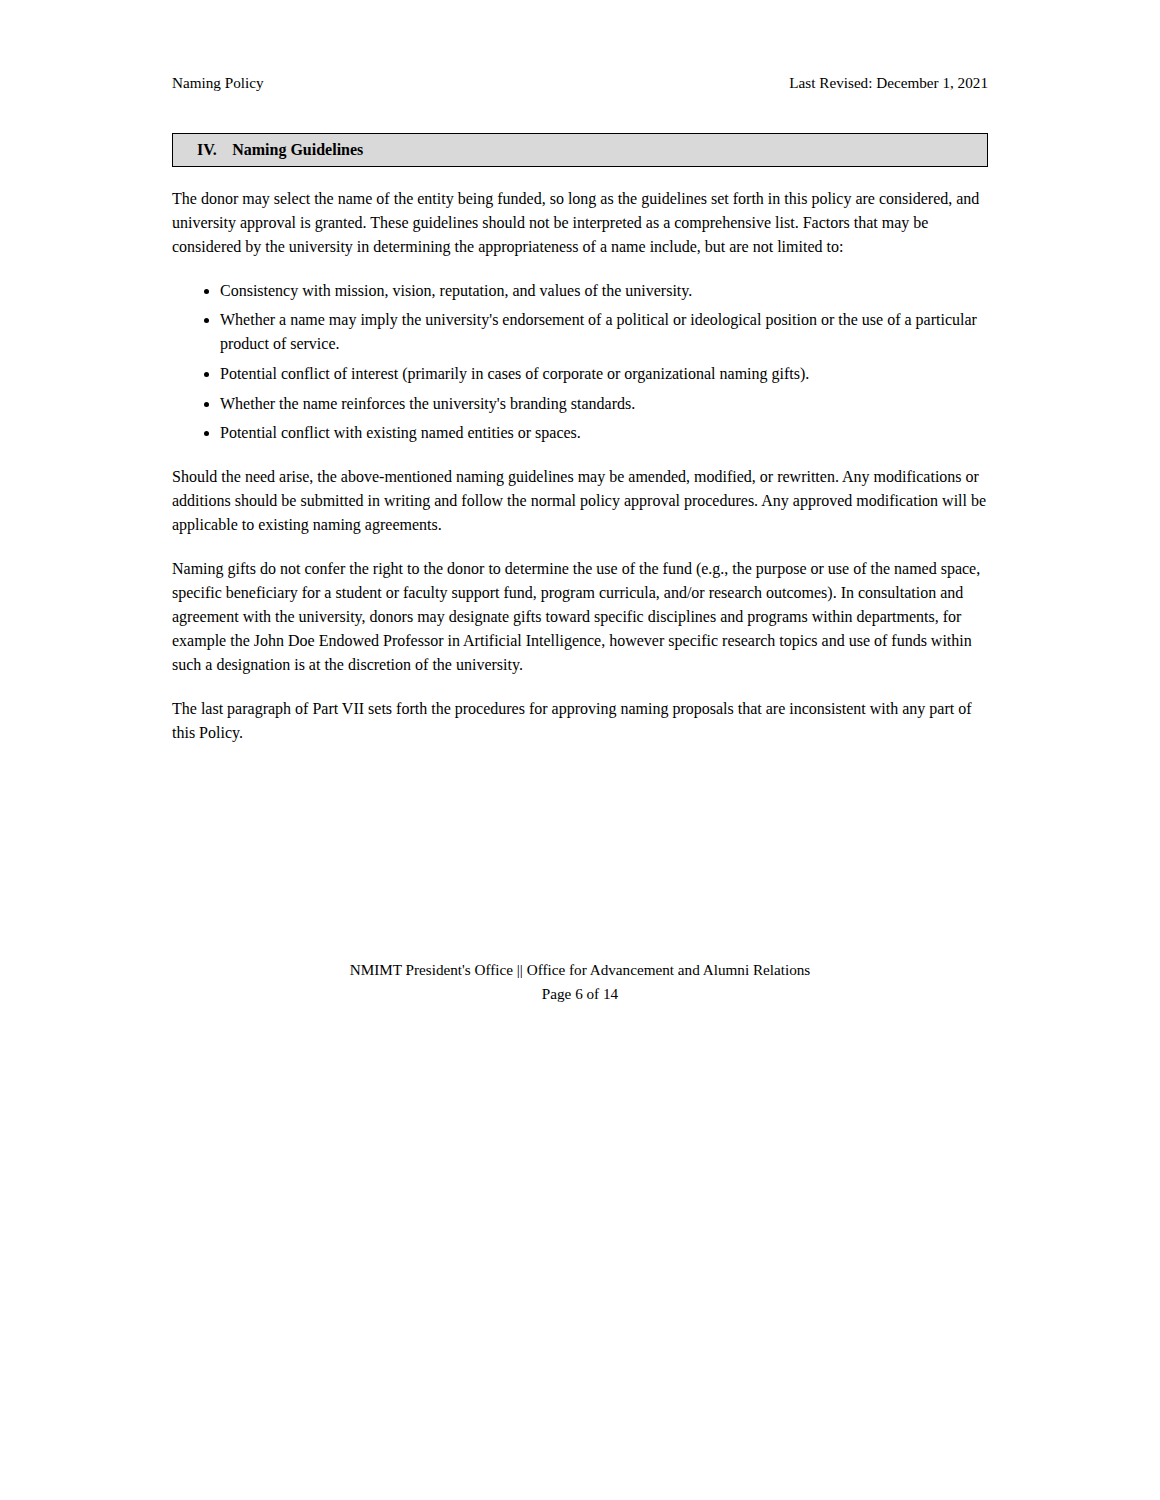Naming Policy Last Revised: December 1, 2021
IV. Naming Guidelines
The donor may select the name of the entity being funded, so long as the guidelines set forth in this policy are considered, and university approval is granted. These guidelines should not be interpreted as a comprehensive list. Factors that may be considered by the university in determining the appropriateness of a name include, but are not limited to:
Consistency with mission, vision, reputation, and values of the university.
Whether a name may imply the university's endorsement of a political or ideological position or the use of a particular product of service.
Potential conflict of interest (primarily in cases of corporate or organizational naming gifts).
Whether the name reinforces the university's branding standards.
Potential conflict with existing named entities or spaces.
Should the need arise, the above-mentioned naming guidelines may be amended, modified, or rewritten. Any modifications or additions should be submitted in writing and follow the normal policy approval procedures. Any approved modification will be applicable to existing naming agreements.
Naming gifts do not confer the right to the donor to determine the use of the fund (e.g., the purpose or use of the named space, specific beneficiary for a student or faculty support fund, program curricula, and/or research outcomes). In consultation and agreement with the university, donors may designate gifts toward specific disciplines and programs within departments, for example the John Doe Endowed Professor in Artificial Intelligence, however specific research topics and use of funds within such a designation is at the discretion of the university.
The last paragraph of Part VII sets forth the procedures for approving naming proposals that are inconsistent with any part of this Policy.
NMIMT President's Office || Office for Advancement and Alumni Relations
Page 6 of 14